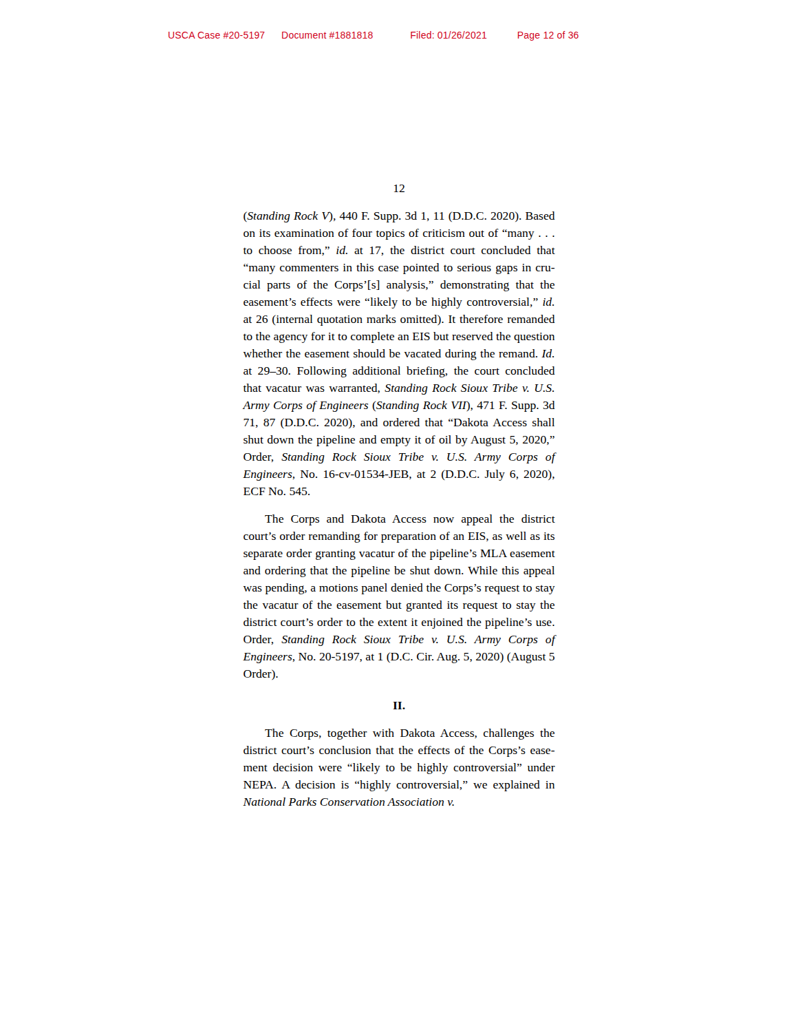USCA Case #20-5197 Document #1881818 Filed: 01/26/2021 Page 12 of 36
12
(Standing Rock V), 440 F. Supp. 3d 1, 11 (D.D.C. 2020). Based on its examination of four topics of criticism out of “many . . . to choose from,” id. at 17, the district court concluded that “many commenters in this case pointed to serious gaps in crucial parts of the Corps’[s] analysis,” demonstrating that the easement’s effects were “likely to be highly controversial,” id. at 26 (internal quotation marks omitted). It therefore remanded to the agency for it to complete an EIS but reserved the question whether the easement should be vacated during the remand. Id. at 29–30. Following additional briefing, the court concluded that vacatur was warranted, Standing Rock Sioux Tribe v. U.S. Army Corps of Engineers (Standing Rock VII), 471 F. Supp. 3d 71, 87 (D.D.C. 2020), and ordered that “Dakota Access shall shut down the pipeline and empty it of oil by August 5, 2020,” Order, Standing Rock Sioux Tribe v. U.S. Army Corps of Engineers, No. 16-cv-01534-JEB, at 2 (D.D.C. July 6, 2020), ECF No. 545.
The Corps and Dakota Access now appeal the district court’s order remanding for preparation of an EIS, as well as its separate order granting vacatur of the pipeline’s MLA easement and ordering that the pipeline be shut down. While this appeal was pending, a motions panel denied the Corps’s request to stay the vacatur of the easement but granted its request to stay the district court’s order to the extent it enjoined the pipeline’s use. Order, Standing Rock Sioux Tribe v. U.S. Army Corps of Engineers, No. 20-5197, at 1 (D.C. Cir. Aug. 5, 2020) (August 5 Order).
II.
The Corps, together with Dakota Access, challenges the district court’s conclusion that the effects of the Corps’s easement decision were “likely to be highly controversial” under NEPA. A decision is “highly controversial,” we explained in National Parks Conservation Association v.